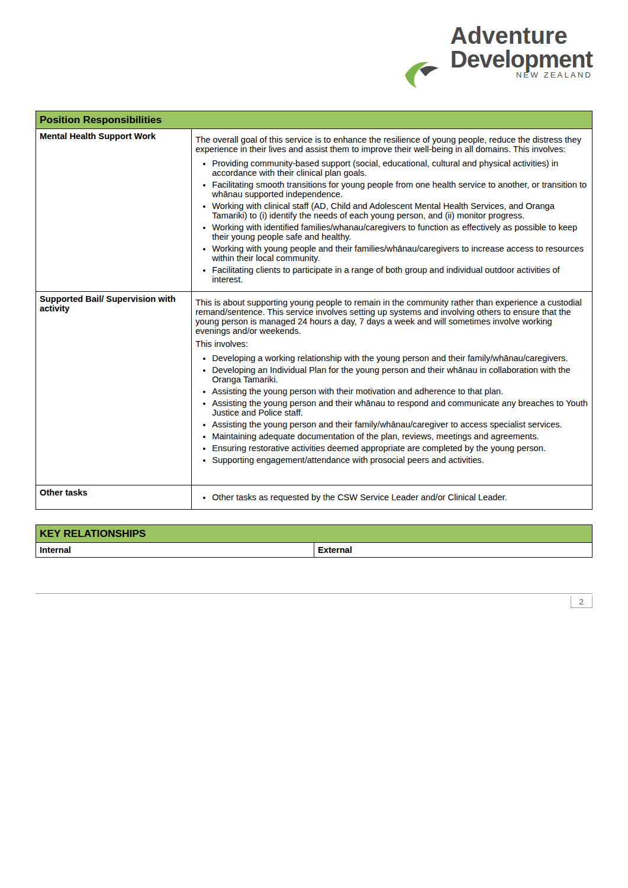Adventure
Development
NEW ZEALAND
| Position Responsibilities |
| --- |
| Mental Health Support Work | The overall goal of this service is to enhance the resilience of young people, reduce the distress they experience in their lives and assist them to improve their well-being in all domains. This involves: Providing community-based support (social, educational, cultural and physical activities) in accordance with their clinical plan goals. Facilitating smooth transitions for young people from one health service to another, or transition to whānau supported independence. Working with clinical staff (AD, Child and Adolescent Mental Health Services, and Oranga Tamariki) to (i) identify the needs of each young person, and (ii) monitor progress. Working with identified families/whanau/caregivers to function as effectively as possible to keep their young people safe and healthy. Working with young people and their families/whānau/caregivers to increase access to resources within their local community. Facilitating clients to participate in a range of both group and individual outdoor activities of interest. |
| Supported Bail/ Supervision with activity | This is about supporting young people to remain in the community rather than experience a custodial remand/sentence. This service involves setting up systems and involving others to ensure that the young person is managed 24 hours a day, 7 days a week and will sometimes involve working evenings and/or weekends. This involves: Developing a working relationship with the young person and their family/whānau/caregivers. Developing an Individual Plan for the young person and their whānau in collaboration with the Oranga Tamariki. Assisting the young person with their motivation and adherence to that plan. Assisting the young person and their whānau to respond and communicate any breaches to Youth Justice and Police staff. Assisting the young person and their family/whānau/caregiver to access specialist services. Maintaining adequate documentation of the plan, reviews, meetings and agreements. Ensuring restorative activities deemed appropriate are completed by the young person. Supporting engagement/attendance with prosocial peers and activities. |
| Other tasks | Other tasks as requested by the CSW Service Leader and/or Clinical Leader. |
| KEY RELATIONSHIPS |
| --- |
| Internal | External |
2